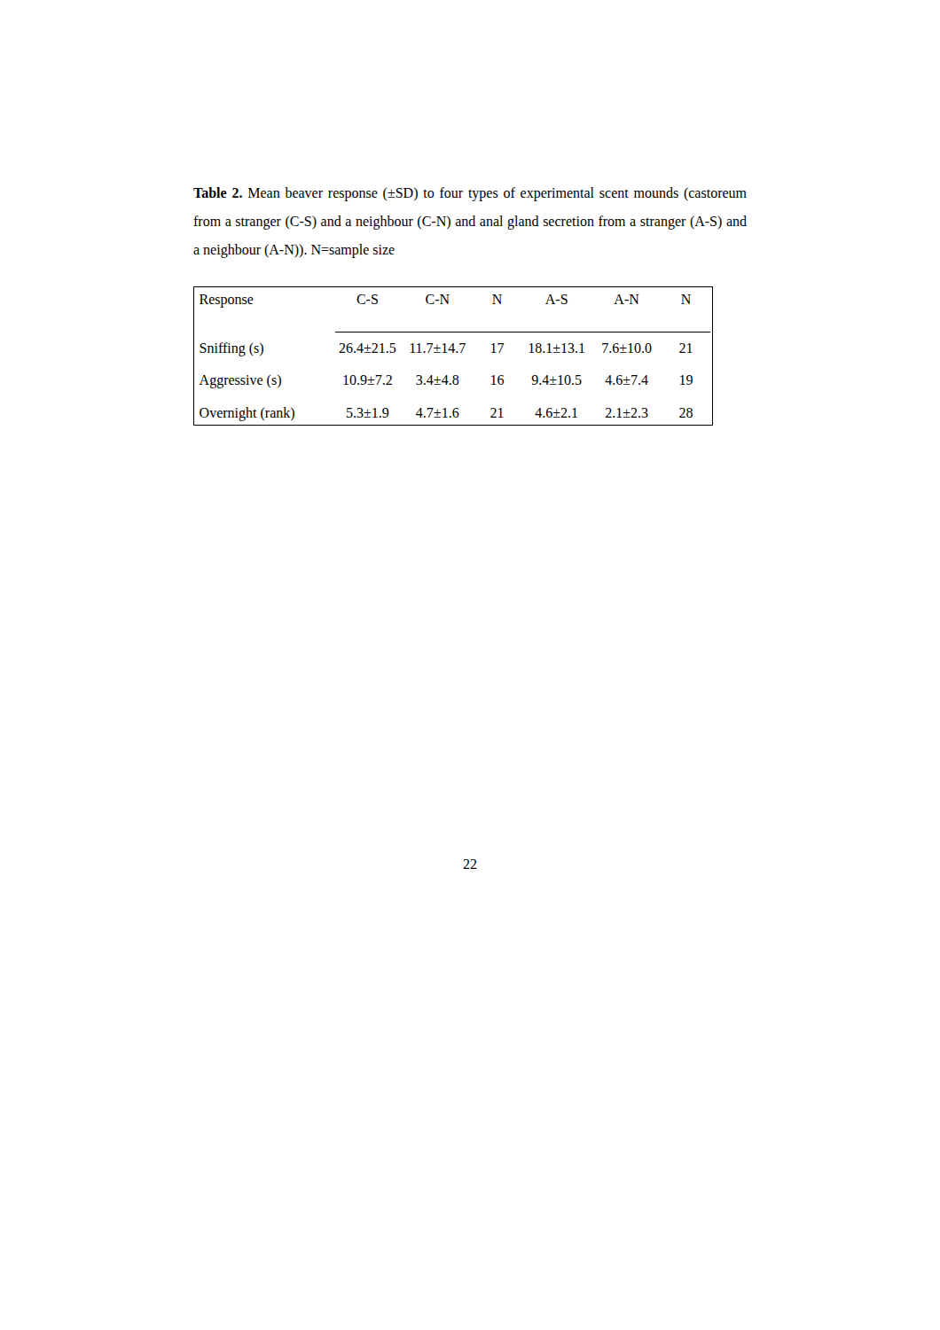Table 2. Mean beaver response (±SD) to four types of experimental scent mounds (castoreum from a stranger (C-S) and a neighbour (C-N) and anal gland secretion from a stranger (A-S) and a neighbour (A-N)). N=sample size
| Response | C-S | C-N | N | A-S | A-N | N |
| Sniffing (s) | 26.4±21.5 | 11.7±14.7 | 17 | 18.1±13.1 | 7.6±10.0 | 21 |
| Aggressive (s) | 10.9±7.2 | 3.4±4.8 | 16 | 9.4±10.5 | 4.6±7.4 | 19 |
| Overnight (rank) | 5.3±1.9 | 4.7±1.6 | 21 | 4.6±2.1 | 2.1±2.3 | 28 |
22